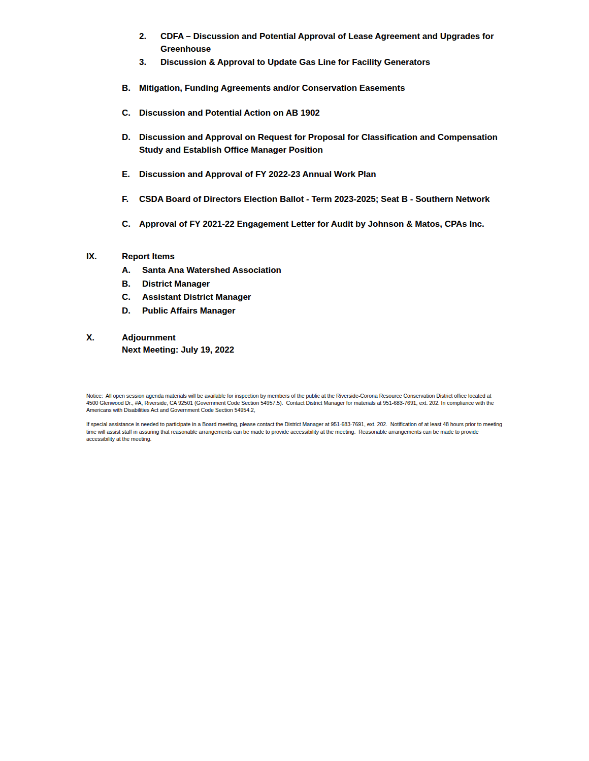2. CDFA – Discussion and Potential Approval of Lease Agreement and Upgrades for Greenhouse
3. Discussion & Approval to Update Gas Line for Facility Generators
B. Mitigation, Funding Agreements and/or Conservation Easements
C. Discussion and Potential Action on AB 1902
D. Discussion and Approval on Request for Proposal for Classification and Compensation Study and Establish Office Manager Position
E. Discussion and Approval of FY 2022-23 Annual Work Plan
F. CSDA Board of Directors Election Ballot - Term 2023-2025; Seat B - Southern Network
C. Approval of FY 2021-22 Engagement Letter for Audit by Johnson & Matos, CPAs Inc.
IX.
Report Items
A. Santa Ana Watershed Association
B. District Manager
C. Assistant District Manager
D. Public Affairs Manager
X.
Adjournment
Next Meeting: July 19, 2022
Notice: All open session agenda materials will be available for inspection by members of the public at the Riverside-Corona Resource Conservation District office located at 4500 Glenwood Dr., #A, Riverside, CA 92501 (Government Code Section 54957.5). Contact District Manager for materials at 951-683-7691, ext. 202. In compliance with the Americans with Disabilities Act and Government Code Section 54954.2,
If special assistance is needed to participate in a Board meeting, please contact the District Manager at 951-683-7691, ext. 202. Notification of at least 48 hours prior to meeting time will assist staff in assuring that reasonable arrangements can be made to provide accessibility at the meeting. Reasonable arrangements can be made to provide accessibility at the meeting.